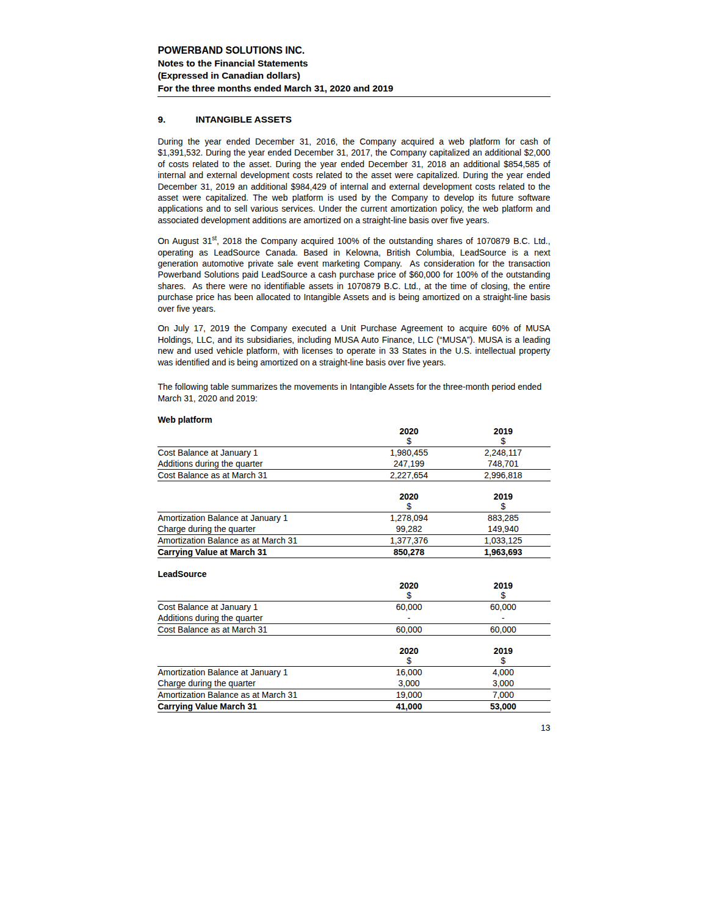POWERBAND SOLUTIONS INC.
Notes to the Financial Statements
(Expressed in Canadian dollars)
For the three months ended March 31, 2020 and 2019
9. INTANGIBLE ASSETS
During the year ended December 31, 2016, the Company acquired a web platform for cash of $1,391,532. During the year ended December 31, 2017, the Company capitalized an additional $2,000 of costs related to the asset. During the year ended December 31, 2018 an additional $854,585 of internal and external development costs related to the asset were capitalized. During the year ended December 31, 2019 an additional $984,429 of internal and external development costs related to the asset were capitalized. The web platform is used by the Company to develop its future software applications and to sell various services. Under the current amortization policy, the web platform and associated development additions are amortized on a straight-line basis over five years.
On August 31st, 2018 the Company acquired 100% of the outstanding shares of 1070879 B.C. Ltd., operating as LeadSource Canada. Based in Kelowna, British Columbia, LeadSource is a next generation automotive private sale event marketing Company. As consideration for the transaction Powerband Solutions paid LeadSource a cash purchase price of $60,000 for 100% of the outstanding shares. As there were no identifiable assets in 1070879 B.C. Ltd., at the time of closing, the entire purchase price has been allocated to Intangible Assets and is being amortized on a straight-line basis over five years.
On July 17, 2019 the Company executed a Unit Purchase Agreement to acquire 60% of MUSA Holdings, LLC, and its subsidiaries, including MUSA Auto Finance, LLC (“MUSA”). MUSA is a leading new and used vehicle platform, with licenses to operate in 33 States in the U.S. intellectual property was identified and is being amortized on a straight-line basis over five years.
The following table summarizes the movements in Intangible Assets for the three-month period ended
March 31, 2020 and 2019:
Web platform
| | 2020 | 2019 |
| | $ | $ |
| Cost Balance at January 1 | 1,980,455 | 2,248,117 |
| Additions during the quarter | 247,199 | 748,701 |
| Cost Balance as at March 31 | 2,227,654 | 2,996,818 |
| | 2020 | 2019 |
| | $ | $ |
| Amortization Balance at January 1 | 1,278,094 | 883,285 |
| Charge during the quarter | 99,282 | 149,940 |
| Amortization Balance as at March 31 | 1,377,376 | 1,033,125 |
| Carrying Value at March 31 | 850,278 | 1,963,693 |
LeadSource
| | 2020 | 2019 |
| | $ | $ |
| Cost Balance at January 1 | 60,000 | 60,000 |
| Additions during the quarter | - | - |
| Cost Balance as at March 31 | 60,000 | 60,000 |
| | 2020 | 2019 |
| | $ | $ |
| Amortization Balance at January 1 | 16,000 | 4,000 |
| Charge during the quarter | 3,000 | 3,000 |
| Amortization Balance as at March 31 | 19,000 | 7,000 |
| Carrying Value March 31 | 41,000 | 53,000 |
13